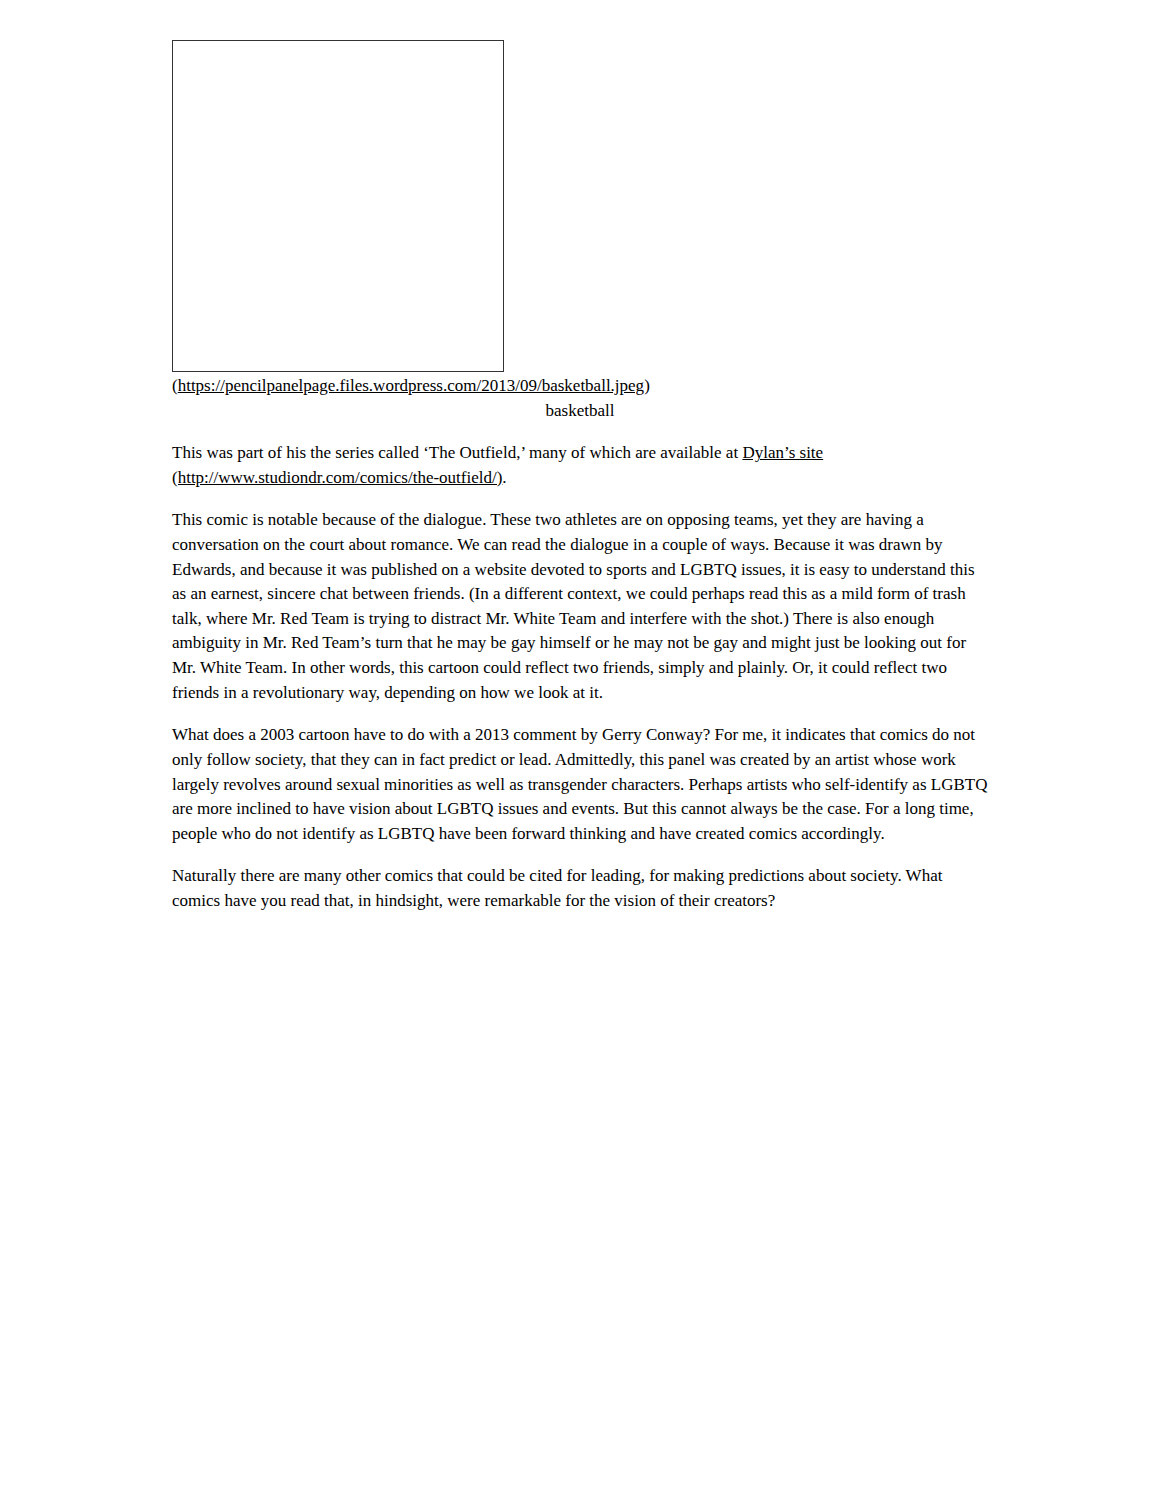(https://pencilpanelpage.files.wordpress.com/2013/09/basketball.jpeg)
basketball
This was part of his the series called ‘The Outfield,’ many of which are available at Dylan’s site (http://www.studiondr.com/comics/the-outfield/).
This comic is notable because of the dialogue. These two athletes are on opposing teams, yet they are having a conversation on the court about romance. We can read the dialogue in a couple of ways. Because it was drawn by Edwards, and because it was published on a website devoted to sports and LGBTQ issues, it is easy to understand this as an earnest, sincere chat between friends. (In a different context, we could perhaps read this as a mild form of trash talk, where Mr. Red Team is trying to distract Mr. White Team and interfere with the shot.) There is also enough ambiguity in Mr. Red Team’s turn that he may be gay himself or he may not be gay and might just be looking out for Mr. White Team. In other words, this cartoon could reflect two friends, simply and plainly. Or, it could reflect two friends in a revolutionary way, depending on how we look at it.
What does a 2003 cartoon have to do with a 2013 comment by Gerry Conway? For me, it indicates that comics do not only follow society, that they can in fact predict or lead. Admittedly, this panel was created by an artist whose work largely revolves around sexual minorities as well as transgender characters. Perhaps artists who self-identify as LGBTQ are more inclined to have vision about LGBTQ issues and events. But this cannot always be the case. For a long time, people who do not identify as LGBTQ have been forward thinking and have created comics accordingly.
Naturally there are many other comics that could be cited for leading, for making predictions about society. What comics have you read that, in hindsight, were remarkable for the vision of their creators?